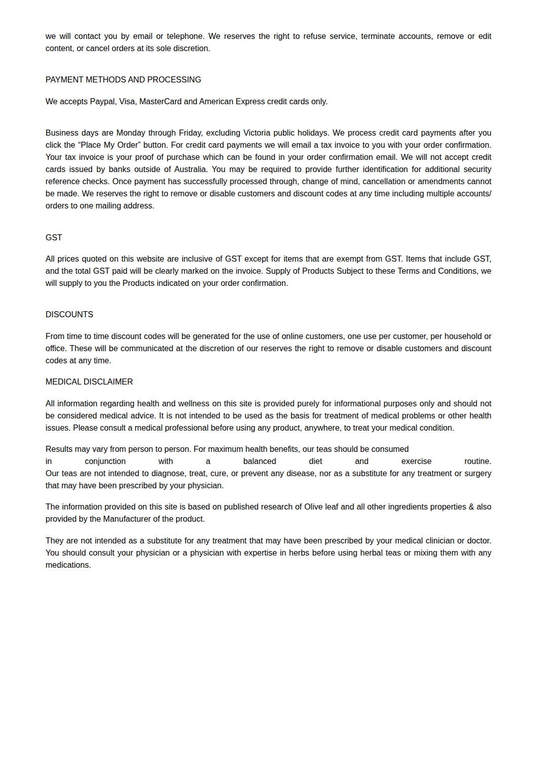we will contact you by email or telephone. We reserves the right to refuse service, terminate accounts, remove or edit content, or cancel orders at its sole discretion.
PAYMENT METHODS AND PROCESSING
We accepts Paypal, Visa, MasterCard and American Express credit cards only.
Business days are Monday through Friday, excluding Victoria public holidays. We process credit card payments after you click the “Place My Order” button. For credit card payments we will email a tax invoice to you with your order confirmation. Your tax invoice is your proof of purchase which can be found in your order confirmation email. We will not accept credit cards issued by banks outside of Australia. You may be required to provide further identification for additional security reference checks. Once payment has successfully processed through, change of mind, cancellation or amendments cannot be made. We reserves the right to remove or disable customers and discount codes at any time including multiple accounts/ orders to one mailing address.
GST
All prices quoted on this website are inclusive of GST except for items that are exempt from GST. Items that include GST, and the total GST paid will be clearly marked on the invoice. Supply of Products Subject to these Terms and Conditions, we will supply to you the Products indicated on your order confirmation.
DISCOUNTS
From time to time discount codes will be generated for the use of online customers, one use per customer, per household or office. These will be communicated at the discretion of our reserves the right to remove or disable customers and discount codes at any time.
MEDICAL DISCLAIMER
All information regarding health and wellness on this site is provided purely for informational purposes only and should not be considered medical advice. It is not intended to be used as the basis for treatment of medical problems or other health issues. Please consult a medical professional before using any product, anywhere, to treat your medical condition.
Results may vary from person to person. For maximum health benefits, our teas should be consumed in conjunction with a balanced diet and exercise routine. Our teas are not intended to diagnose, treat, cure, or prevent any disease, nor as a substitute for any treatment or surgery that may have been prescribed by your physician.
The information provided on this site is based on published research of Olive leaf and all other ingredients properties & also provided by the Manufacturer of the product.
They are not intended as a substitute for any treatment that may have been prescribed by your medical clinician or doctor. You should consult your physician or a physician with expertise in herbs before using herbal teas or mixing them with any medications.